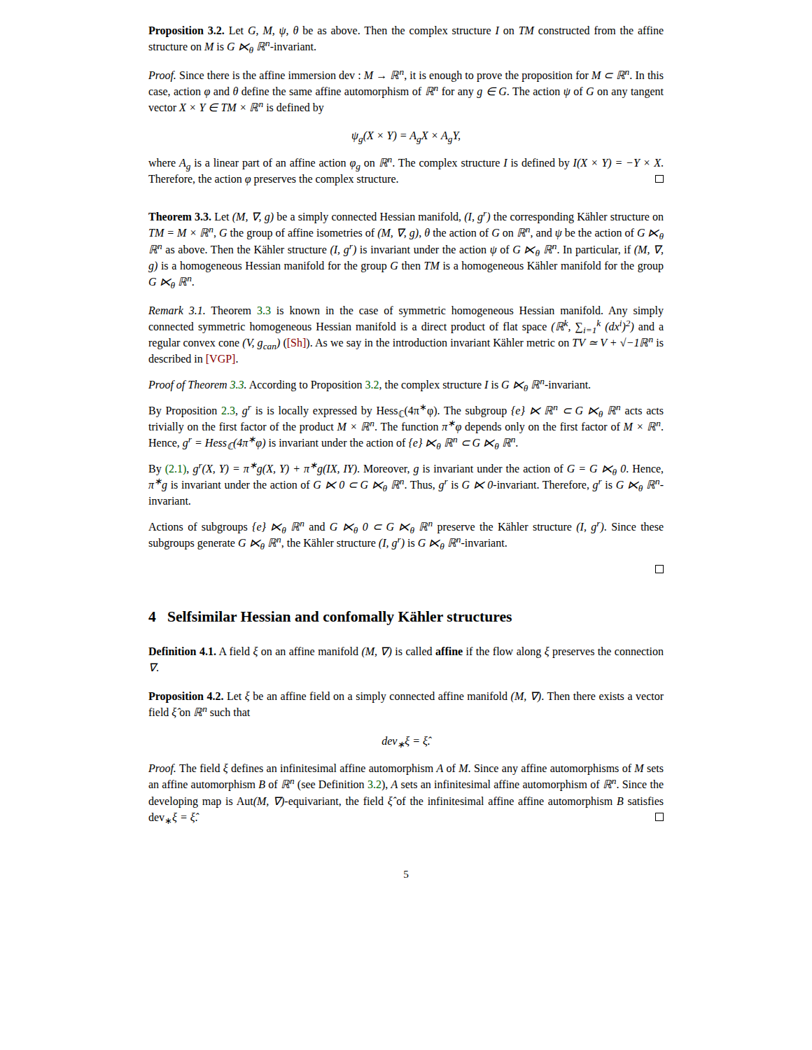Proposition 3.2. Let G, M, ψ, θ be as above. Then the complex structure I on TM constructed from the affine structure on M is G ⋉θ ℝn-invariant.
Proof. Since there is the affine immersion dev : M → ℝn, it is enough to prove the proposition for M ⊂ ℝn. In this case, action φ and θ define the same affine automorphism of ℝn for any g ∈ G. The action ψ of G on any tangent vector X × Y ∈ TM × ℝn is defined by
ψg(X × Y) = AgX × AgY,
where Ag is a linear part of an affine action φg on ℝn. The complex structure I is defined by I(X × Y) = −Y × X. Therefore, the action φ preserves the complex structure.
Theorem 3.3. Let (M, ∇, g) be a simply connected Hessian manifold, (I, gr) the corresponding Kähler structure on TM = M × ℝn, G the group of affine isometries of (M, ∇, g), θ the action of G on ℝn, and ψ be the action of G ⋉θ ℝn as above. Then the Kähler structure (I, gr) is invariant under the action ψ of G ⋉θ ℝn. In particular, if (M, ∇, g) is a homogeneous Hessian manifold for the group G then TM is a homogeneous Kähler manifold for the group G ⋉θ ℝn.
Remark 3.1. Theorem 3.3 is known in the case of symmetric homogeneous Hessian manifold. Any simply connected symmetric homogeneous Hessian manifold is a direct product of flat space (ℝk, ∑i=1k (dxi)2) and a regular convex cone (V, gcan) ([Sh]). As we say in the introduction invariant Kähler metric on TV ≃ V + √−1ℝn is described in [VGP].
Proof of Theorem 3.3. According to Proposition 3.2, the complex structure I is G ⋉θ ℝn-invariant.
By Proposition 2.3, gr is is locally expressed by Hessℂ(4π∗φ). The subgroup {e} ⋉ ℝn ⊂ G ⋉θ ℝn acts acts trivially on the first factor of the product M × ℝn. The function π∗φ depends only on the first factor of M × ℝn. Hence, gr = Hessℂ(4π∗φ) is invariant under the action of {e} ⋉θ ℝn ⊂ G ⋉θ ℝn.
By (2.1), gr(X, Y) = π∗g(X, Y) + π∗g(IX, IY). Moreover, g is invariant under the action of G = G ⋉θ 0. Hence, π∗g is invariant under the action of G ⋉ 0 ⊂ G ⋉θ ℝn. Thus, gr is G ⋉ 0-invariant. Therefore, gr is G ⋉θ ℝn-invariant.
Actions of subgroups {e} ⋉θ ℝn and G ⋉θ 0 ⊂ G ⋉θ ℝn preserve the Kähler structure (I, gr). Since these subgroups generate G ⋉θ ℝn, the Kähler structure (I, gr) is G ⋉θ ℝn-invariant.
4 Selfsimilar Hessian and confomally Kähler structures
Definition 4.1. A field ξ on an affine manifold (M, ∇) is called affine if the flow along ξ preserves the connection ∇.
Proposition 4.2. Let ξ be an affine field on a simply connected affine manifold (M, ∇). Then there exists a vector field ξ̂ on ℝn such that
dev∗ξ = ξ̂.
Proof. The field ξ defines an infinitesimal affine automorphism A of M. Since any affine automorphisms of M sets an affine automorphism B of ℝn (see Definition 3.2), A sets an infinitesimal affine automorphism of ℝn. Since the developing map is Aut(M, ∇)-equivariant, the field ξ̂ of the infinitesimal affine affine automorphism B satisfies dev∗ξ = ξ̂.
5